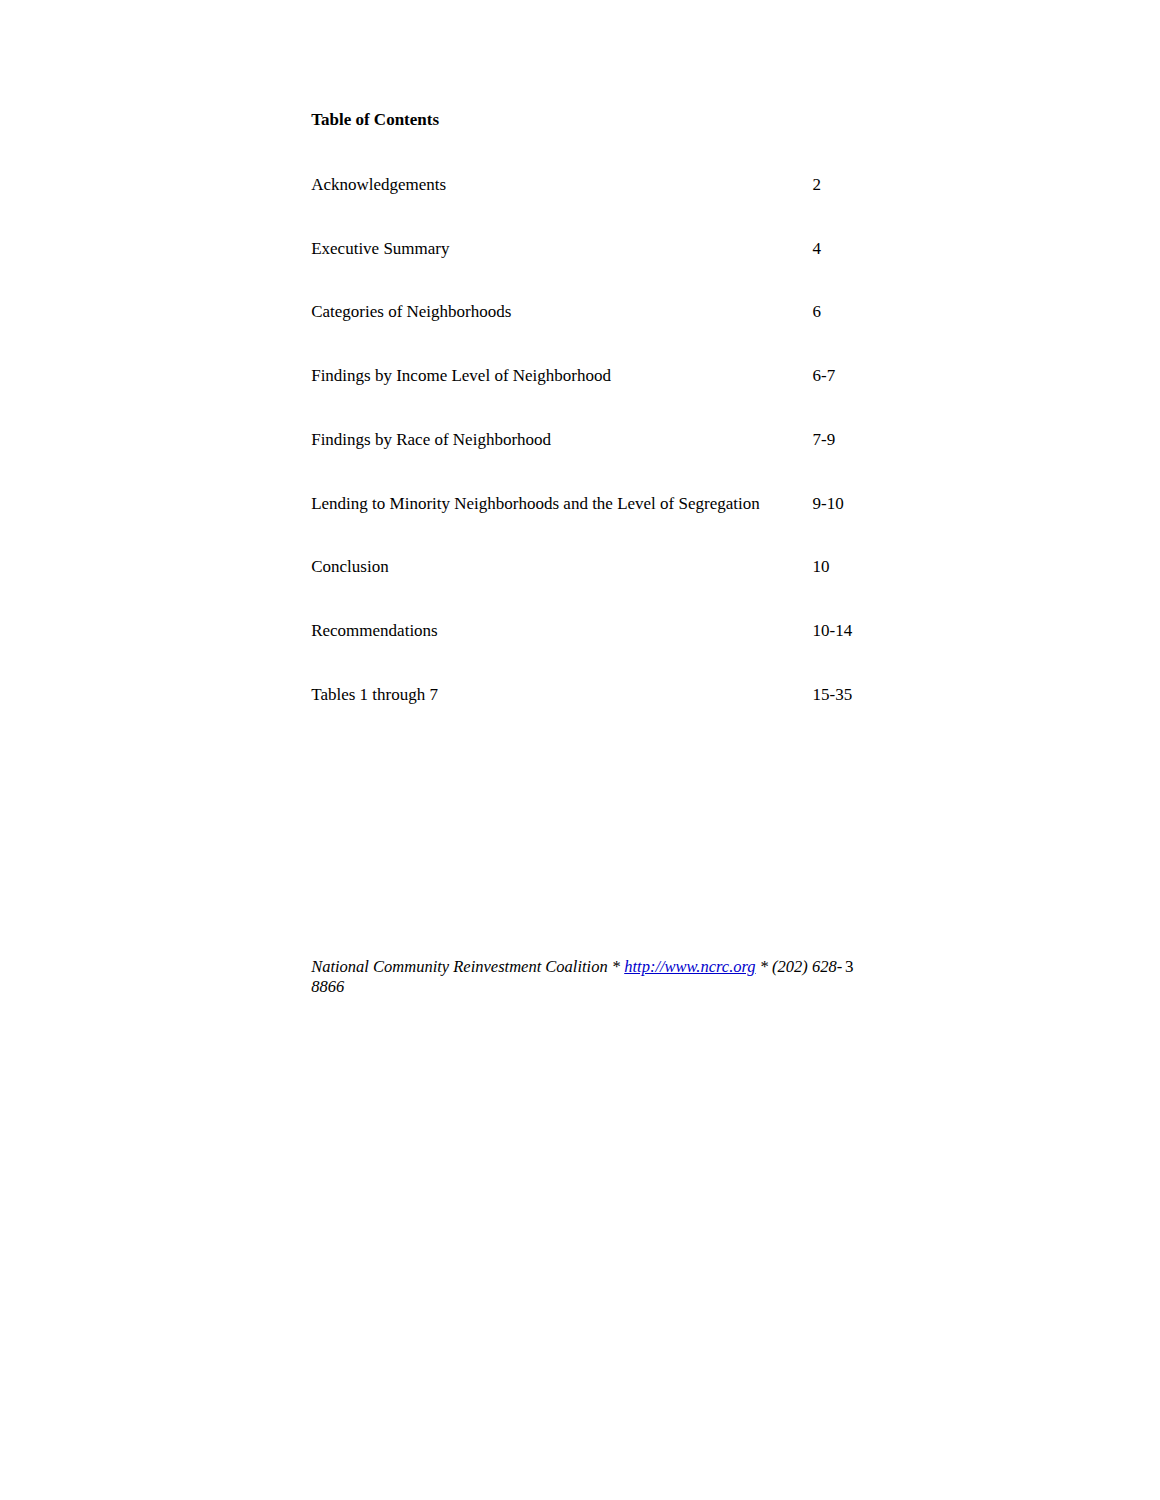Table of Contents
| Acknowledgements | 2 |
| Executive Summary | 4 |
| Categories of Neighborhoods | 6 |
| Findings by Income Level of Neighborhood | 6-7 |
| Findings by Race of Neighborhood | 7-9 |
| Lending to Minority Neighborhoods and the Level of Segregation | 9-10 |
| Conclusion | 10 |
| Recommendations | 10-14 |
| Tables 1 through 7 | 15-35 |
3 National Community Reinvestment Coalition * http://www.ncrc.org * (202) 628-8866